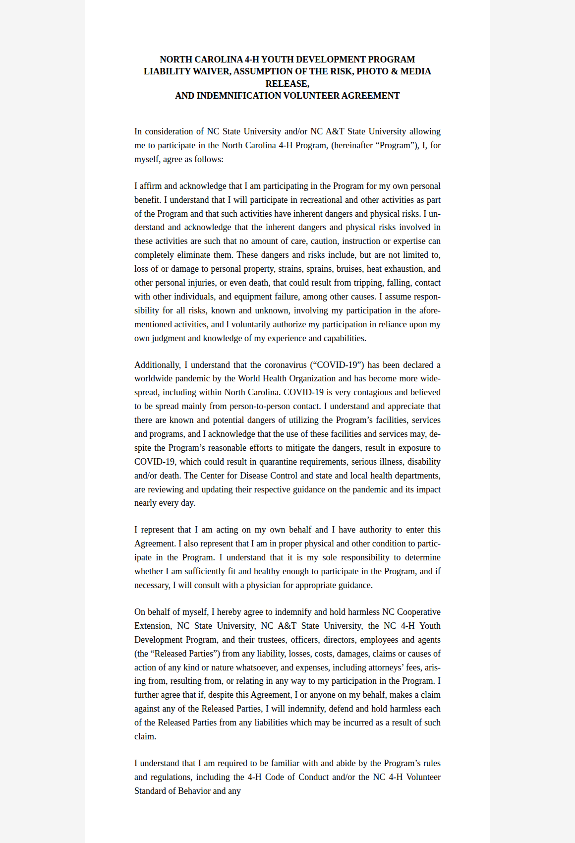NORTH CAROLINA 4-H YOUTH DEVELOPMENT PROGRAM LIABILITY WAIVER, ASSUMPTION OF THE RISK, PHOTO & MEDIA RELEASE, AND INDEMNIFICATION VOLUNTEER AGREEMENT
In consideration of NC State University and/or NC A&T State University allowing me to participate in the North Carolina 4-H Program, (hereinafter “Program”), I, for myself, agree as follows:
I affirm and acknowledge that I am participating in the Program for my own personal benefit. I understand that I will participate in recreational and other activities as part of the Program and that such activities have inherent dangers and physical risks. I understand and acknowledge that the inherent dangers and physical risks involved in these activities are such that no amount of care, caution, instruction or expertise can completely eliminate them. These dangers and risks include, but are not limited to, loss of or damage to personal property, strains, sprains, bruises, heat exhaustion, and other personal injuries, or even death, that could result from tripping, falling, contact with other individuals, and equipment failure, among other causes. I assume responsibility for all risks, known and unknown, involving my participation in the aforementioned activities, and I voluntarily authorize my participation in reliance upon my own judgment and knowledge of my experience and capabilities.
Additionally, I understand that the coronavirus (“COVID-19”) has been declared a worldwide pandemic by the World Health Organization and has become more widespread, including within North Carolina. COVID-19 is very contagious and believed to be spread mainly from person-to-person contact. I understand and appreciate that there are known and potential dangers of utilizing the Program’s facilities, services and programs, and I acknowledge that the use of these facilities and services may, despite the Program’s reasonable efforts to mitigate the dangers, result in exposure to COVID-19, which could result in quarantine requirements, serious illness, disability and/or death. The Center for Disease Control and state and local health departments, are reviewing and updating their respective guidance on the pandemic and its impact nearly every day.
I represent that I am acting on my own behalf and I have authority to enter this Agreement. I also represent that I am in proper physical and other condition to participate in the Program. I understand that it is my sole responsibility to determine whether I am sufficiently fit and healthy enough to participate in the Program, and if necessary, I will consult with a physician for appropriate guidance.
On behalf of myself, I hereby agree to indemnify and hold harmless NC Cooperative Extension, NC State University, NC A&T State University, the NC 4-H Youth Development Program, and their trustees, officers, directors, employees and agents (the “Released Parties”) from any liability, losses, costs, damages, claims or causes of action of any kind or nature whatsoever, and expenses, including attorneys’ fees, arising from, resulting from, or relating in any way to my participation in the Program. I further agree that if, despite this Agreement, I or anyone on my behalf, makes a claim against any of the Released Parties, I will indemnify, defend and hold harmless each of the Released Parties from any liabilities which may be incurred as a result of such claim.
I understand that I am required to be familiar with and abide by the Program’s rules and regulations, including the 4-H Code of Conduct and/or the NC 4-H Volunteer Standard of Behavior and any